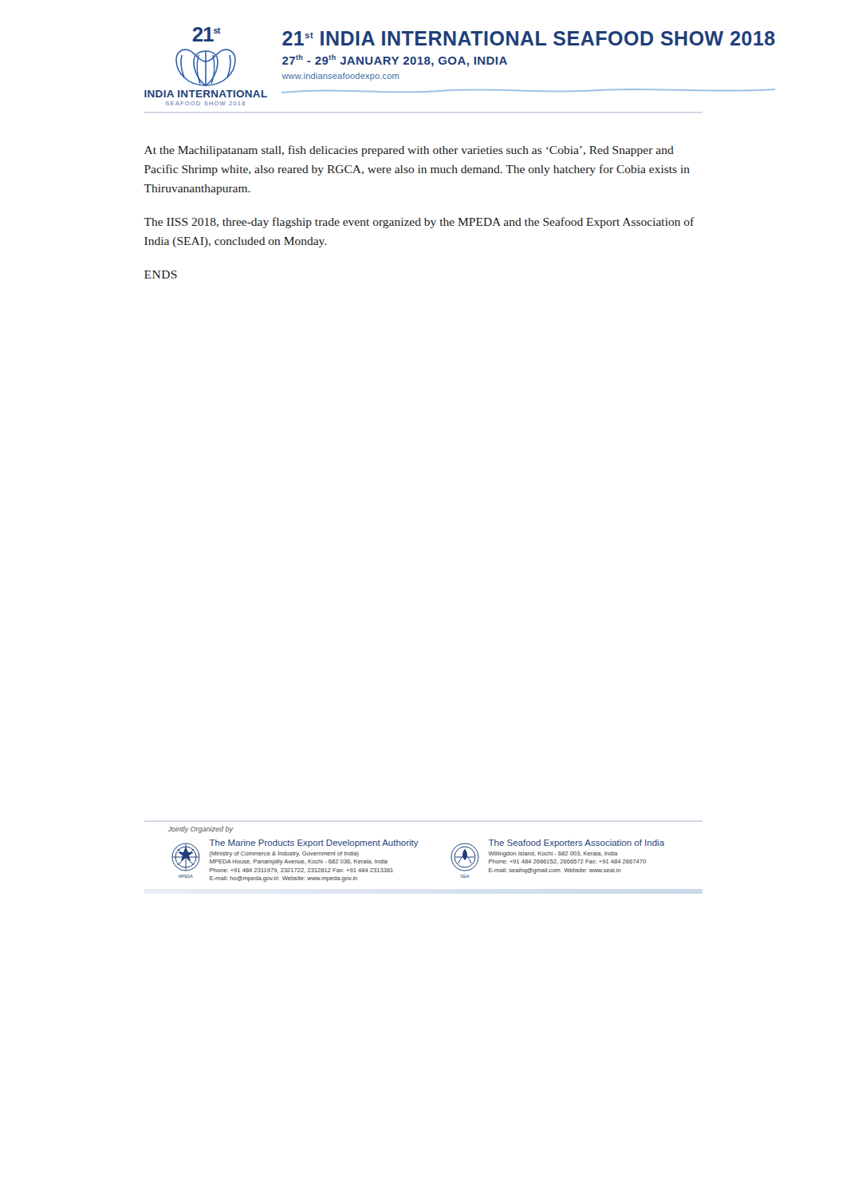21st
INDIA INTERNATIONAL
SEAFOOD SHOW 2018
21st INDIA INTERNATIONAL SEAFOOD SHOW 2018
27th - 29th JANUARY 2018, GOA, INDIA
www.indianseafoodexpo.com
At the Machilipatanam stall, fish delicacies prepared with other varieties such as ‘Cobia’, Red Snapper and Pacific Shrimp white, also reared by RGCA, were also in much demand. The only hatchery for Cobia exists in Thiruvananthapuram.
The IISS 2018, three-day flagship trade event organized by the MPEDA and the Seafood Export Association of India (SEAI), concluded on Monday.
ENDS
Jointly Organized by
MPEDA
The Marine Products Export Development Authority
(Ministry of Commerce & Industry, Government of India)
MPEDA House, Panampilly Avenue, Kochi - 682 036, Kerala, India
Phone: +91 484 2311979, 2321722, 2312812 Fax: +91 484 2313361
E-mail: ho@mpeda.gov.in Website: www.mpeda.gov.in
SEAI
The Seafood Exporters Association of India
Willingdon Island, Kochi - 682 003, Kerala, India
Phone: +91 484 2666152, 2666572 Fax: +91 484 2667470
E-mail: seaihq@gmail.com Website: www.seai.in